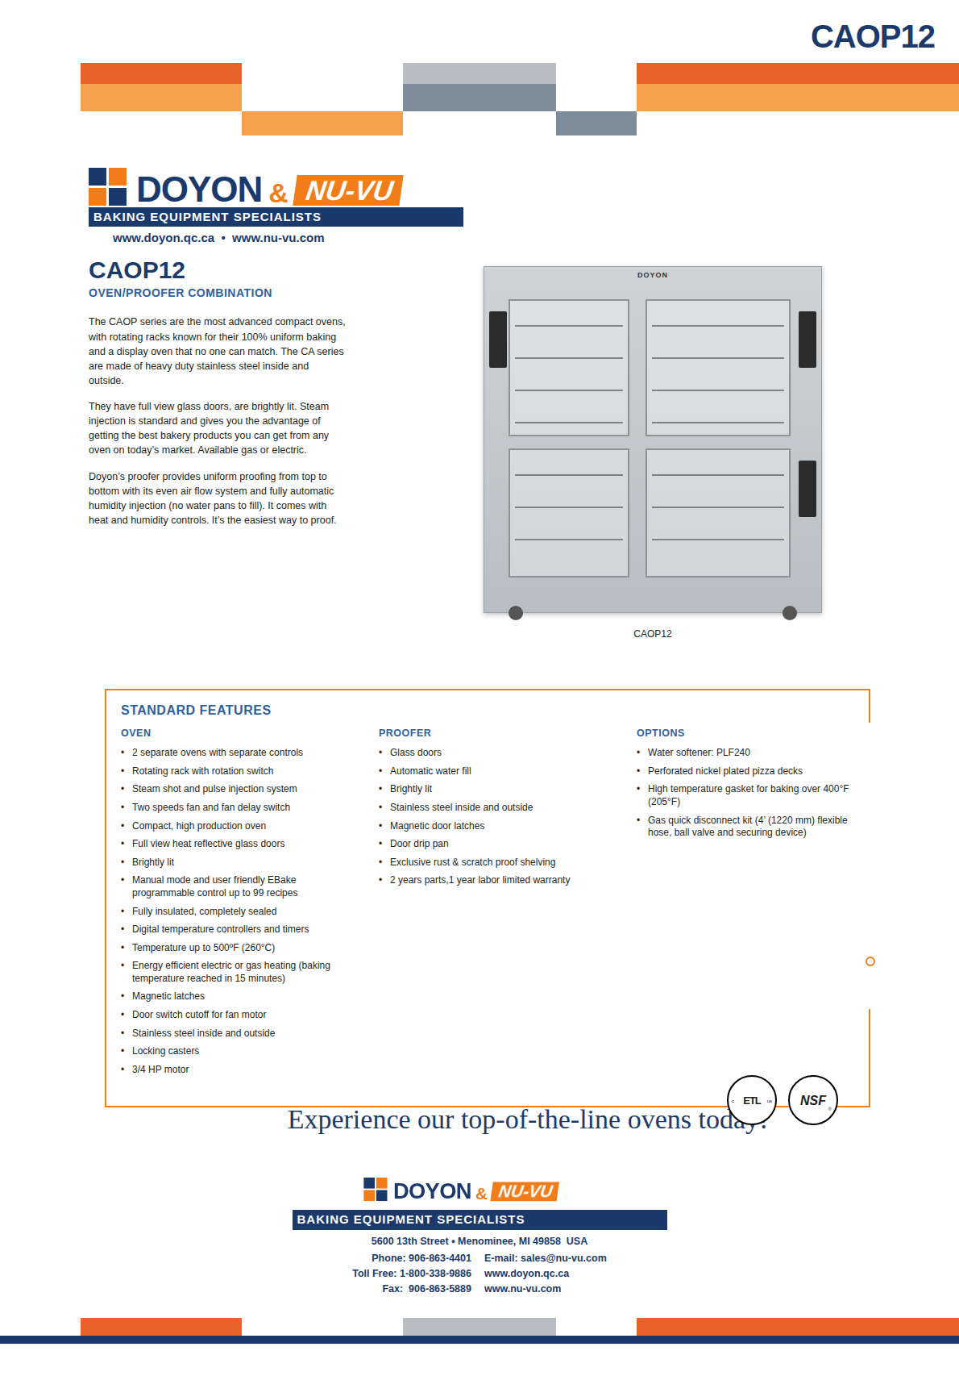CAOP12
DOYON & NU-VU
BAKING EQUIPMENT SPECIALISTS
www.doyon.qc.ca • www.nu-vu.com
CAOP12
OVEN/PROOFER COMBINATION
The CAOP series are the most advanced compact ovens, with rotating racks known for their 100% uniform baking and a display oven that no one can match. The CA series are made of heavy duty stainless steel inside and outside.
They have full view glass doors, are brightly lit. Steam injection is standard and gives you the advantage of getting the best bakery products you can get from any oven on today’s market. Available gas or electric.
Doyon’s proofer provides uniform proofing from top to bottom with its even air flow system and fully automatic humidity injection (no water pans to fill). It comes with heat and humidity controls. It’s the easiest way to proof.
DOYON
CAOP12
STANDARD FEATURES
OVEN
2 separate ovens with separate controls
Rotating rack with rotation switch
Steam shot and pulse injection system
Two speeds fan and fan delay switch
Compact, high production oven
Full view heat reflective glass doors
Brightly lit
Manual mode and user friendly EBake programmable control up to 99 recipes
Fully insulated, completely sealed
Digital temperature controllers and timers
Temperature up to 500ºF (260°C)
Energy efficient electric or gas heating (baking temperature reached in 15 minutes)
Magnetic latches
Door switch cutoff for fan motor
Stainless steel inside and outside
Locking casters
3/4 HP motor
PROOFER
Glass doors
Automatic water fill
Brightly lit
Stainless steel inside and outside
Magnetic door latches
Door drip pan
Exclusive rust & scratch proof shelving
2 years parts,1 year labor limited warranty
OPTIONS
Water softener: PLF240
Perforated nickel plated pizza decks
High temperature gasket for baking over 400°F (205°F)
Gas quick disconnect kit (4’ (1220 mm) flexible hose, ball valve and securing device)
c ETL us
NSF ®
Experience our top-of-the-line ovens today!
DOYON & NU-VU
BAKING EQUIPMENT SPECIALISTS
5600 13th Street • Menominee, MI 49858 USA
| Phone: 906-863-4401 | E-mail: sales@nu-vu.com |
| Toll Free: 1-800-338-9886 | www.doyon.qc.ca |
| Fax: 906-863-5889 | www.nu-vu.com |